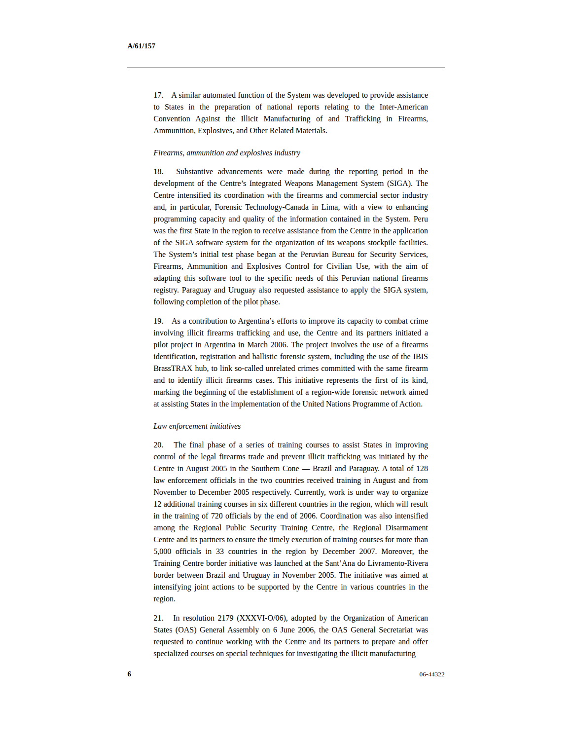A/61/157
17. A similar automated function of the System was developed to provide assistance to States in the preparation of national reports relating to the Inter-American Convention Against the Illicit Manufacturing of and Trafficking in Firearms, Ammunition, Explosives, and Other Related Materials.
Firearms, ammunition and explosives industry
18. Substantive advancements were made during the reporting period in the development of the Centre’s Integrated Weapons Management System (SIGA). The Centre intensified its coordination with the firearms and commercial sector industry and, in particular, Forensic Technology-Canada in Lima, with a view to enhancing programming capacity and quality of the information contained in the System. Peru was the first State in the region to receive assistance from the Centre in the application of the SIGA software system for the organization of its weapons stockpile facilities. The System’s initial test phase began at the Peruvian Bureau for Security Services, Firearms, Ammunition and Explosives Control for Civilian Use, with the aim of adapting this software tool to the specific needs of this Peruvian national firearms registry. Paraguay and Uruguay also requested assistance to apply the SIGA system, following completion of the pilot phase.
19. As a contribution to Argentina’s efforts to improve its capacity to combat crime involving illicit firearms trafficking and use, the Centre and its partners initiated a pilot project in Argentina in March 2006. The project involves the use of a firearms identification, registration and ballistic forensic system, including the use of the IBIS BrassTRAX hub, to link so-called unrelated crimes committed with the same firearm and to identify illicit firearms cases. This initiative represents the first of its kind, marking the beginning of the establishment of a region-wide forensic network aimed at assisting States in the implementation of the United Nations Programme of Action.
Law enforcement initiatives
20. The final phase of a series of training courses to assist States in improving control of the legal firearms trade and prevent illicit trafficking was initiated by the Centre in August 2005 in the Southern Cone — Brazil and Paraguay. A total of 128 law enforcement officials in the two countries received training in August and from November to December 2005 respectively. Currently, work is under way to organize 12 additional training courses in six different countries in the region, which will result in the training of 720 officials by the end of 2006. Coordination was also intensified among the Regional Public Security Training Centre, the Regional Disarmament Centre and its partners to ensure the timely execution of training courses for more than 5,000 officials in 33 countries in the region by December 2007. Moreover, the Training Centre border initiative was launched at the Sant’Ana do Livramento-Rivera border between Brazil and Uruguay in November 2005. The initiative was aimed at intensifying joint actions to be supported by the Centre in various countries in the region.
21. In resolution 2179 (XXXVI-O/06), adopted by the Organization of American States (OAS) General Assembly on 6 June 2006, the OAS General Secretariat was requested to continue working with the Centre and its partners to prepare and offer specialized courses on special techniques for investigating the illicit manufacturing
6 06-44322